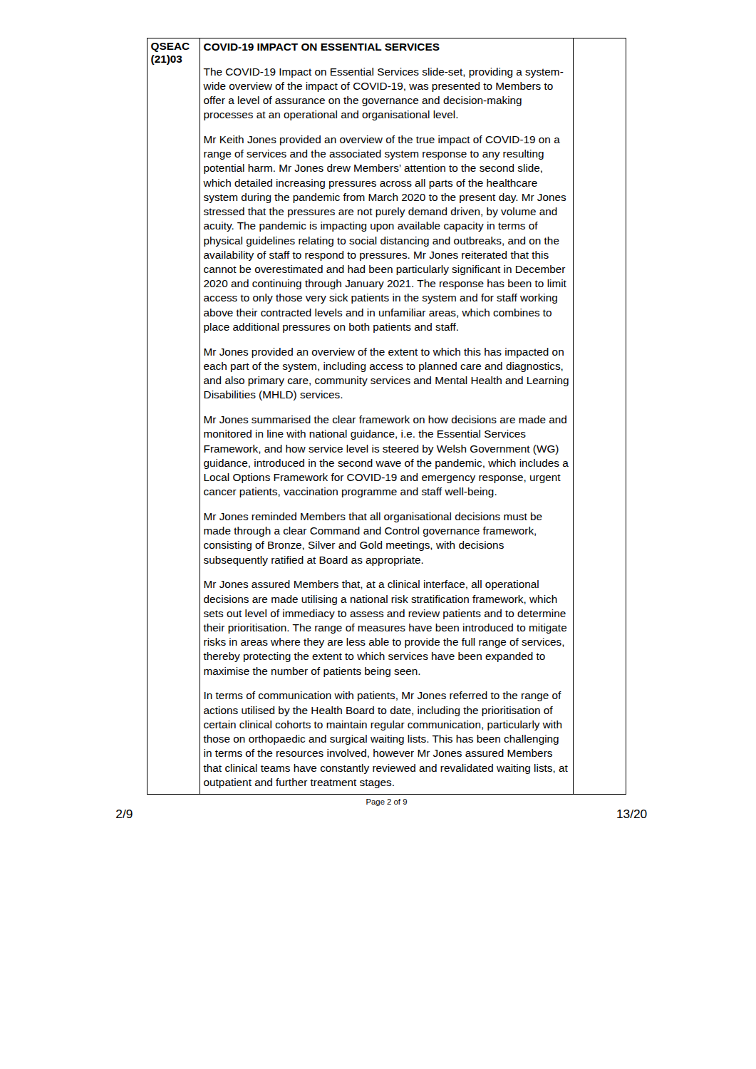| QSEAC (21)03 | COVID-19 IMPACT ON ESSENTIAL SERVICES The COVID-19 Impact on Essential Services slide-set, providing a system-wide overview of the impact of COVID-19, was presented to Members to offer a level of assurance on the governance and decision-making processes at an operational and organisational level. Mr Keith Jones provided an overview of the true impact of COVID-19 on a range of services and the associated system response to any resulting potential harm. Mr Jones drew Members’ attention to the second slide, which detailed increasing pressures across all parts of the healthcare system during the pandemic from March 2020 to the present day. Mr Jones stressed that the pressures are not purely demand driven, by volume and acuity. The pandemic is impacting upon available capacity in terms of physical guidelines relating to social distancing and outbreaks, and on the availability of staff to respond to pressures. Mr Jones reiterated that this cannot be overestimated and had been particularly significant in December 2020 and continuing through January 2021. The response has been to limit access to only those very sick patients in the system and for staff working above their contracted levels and in unfamiliar areas, which combines to place additional pressures on both patients and staff. Mr Jones provided an overview of the extent to which this has impacted on each part of the system, including access to planned care and diagnostics, and also primary care, community services and Mental Health and Learning Disabilities (MHLD) services. Mr Jones summarised the clear framework on how decisions are made and monitored in line with national guidance, i.e. the Essential Services Framework, and how service level is steered by Welsh Government (WG) guidance, introduced in the second wave of the pandemic, which includes a Local Options Framework for COVID-19 and emergency response, urgent cancer patients, vaccination programme and staff well-being. Mr Jones reminded Members that all organisational decisions must be made through a clear Command and Control governance framework, consisting of Bronze, Silver and Gold meetings, with decisions subsequently ratified at Board as appropriate. Mr Jones assured Members that, at a clinical interface, all operational decisions are made utilising a national risk stratification framework, which sets out level of immediacy to assess and review patients and to determine their prioritisation. The range of measures have been introduced to mitigate risks in areas where they are less able to provide the full range of services, thereby protecting the extent to which services have been expanded to maximise the number of patients being seen. In terms of communication with patients, Mr Jones referred to the range of actions utilised by the Health Board to date, including the prioritisation of certain clinical cohorts to maintain regular communication, particularly with those on orthopaedic and surgical waiting lists. This has been challenging in terms of the resources involved, however Mr Jones assured Members that clinical teams have constantly reviewed and revalidated waiting lists, at outpatient and further treatment stages. | |
Page 2 of 9
2/9 13/20